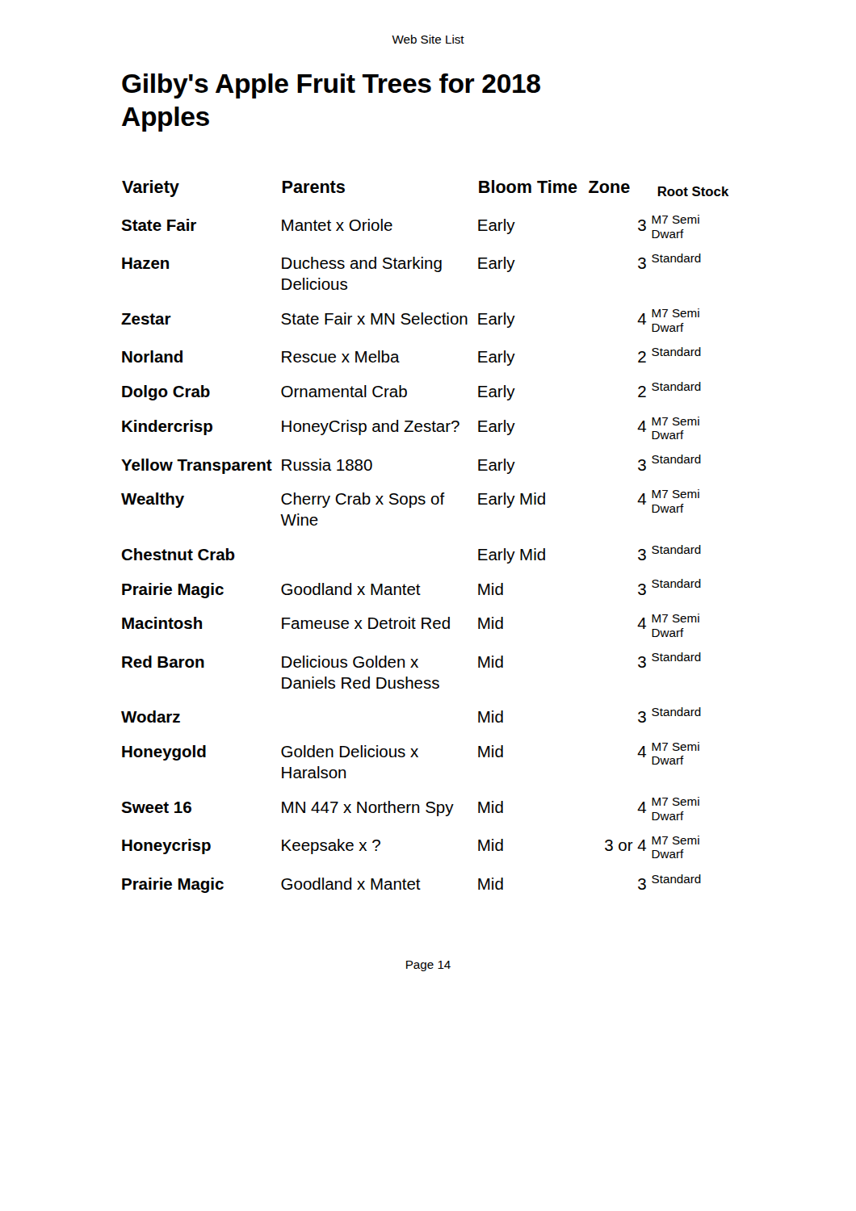Web Site List
Gilby's Apple Fruit Trees for 2018
Apples
| Variety | Parents | Bloom Time | Zone | Root Stock |
| --- | --- | --- | --- | --- |
| State Fair | Mantet x Oriole | Early | 3 | M7 Semi Dwarf |
| Hazen | Duchess and Starking Delicious | Early | 3 | Standard |
| Zestar | State Fair x MN Selection | Early | 4 | M7 Semi Dwarf |
| Norland | Rescue x Melba | Early | 2 | Standard |
| Dolgo Crab | Ornamental Crab | Early | 2 | Standard |
| Kindercrisp | HoneyCrisp and Zestar? | Early | 4 | M7 Semi Dwarf |
| Yellow Transparent | Russia 1880 | Early | 3 | Standard |
| Wealthy | Cherry Crab x Sops of Wine | Early Mid | 4 | M7 Semi Dwarf |
| Chestnut Crab | | Early Mid | 3 | Standard |
| Prairie Magic | Goodland x Mantet | Mid | 3 | Standard |
| Macintosh | Fameuse x Detroit Red | Mid | 4 | M7 Semi Dwarf |
| Red Baron | Delicious Golden x Daniels Red Dushess | Mid | 3 | Standard |
| Wodarz | | Mid | 3 | Standard |
| Honeygold | Golden Delicious x Haralson | Mid | 4 | M7 Semi Dwarf |
| Sweet 16 | MN 447 x Northern Spy | Mid | 4 | M7 Semi Dwarf |
| Honeycrisp | Keepsake x ? | Mid | 3 or 4 | M7 Semi Dwarf |
| Prairie Magic | Goodland x Mantet | Mid | 3 | Standard |
Page 14